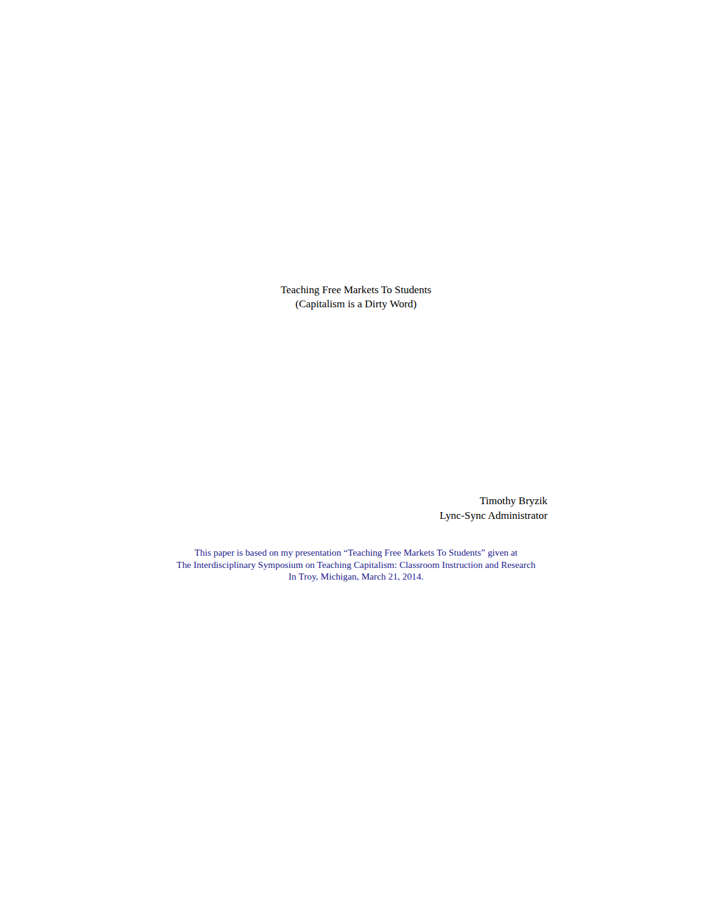Teaching Free Markets To Students
(Capitalism is a Dirty Word)
Timothy Bryzik
Lync-Sync Administrator
This paper is based on my presentation “Teaching Free Markets To Students” given at
The Interdisciplinary Symposium on Teaching Capitalism: Classroom Instruction and Research
In Troy, Michigan, March 21, 2014.